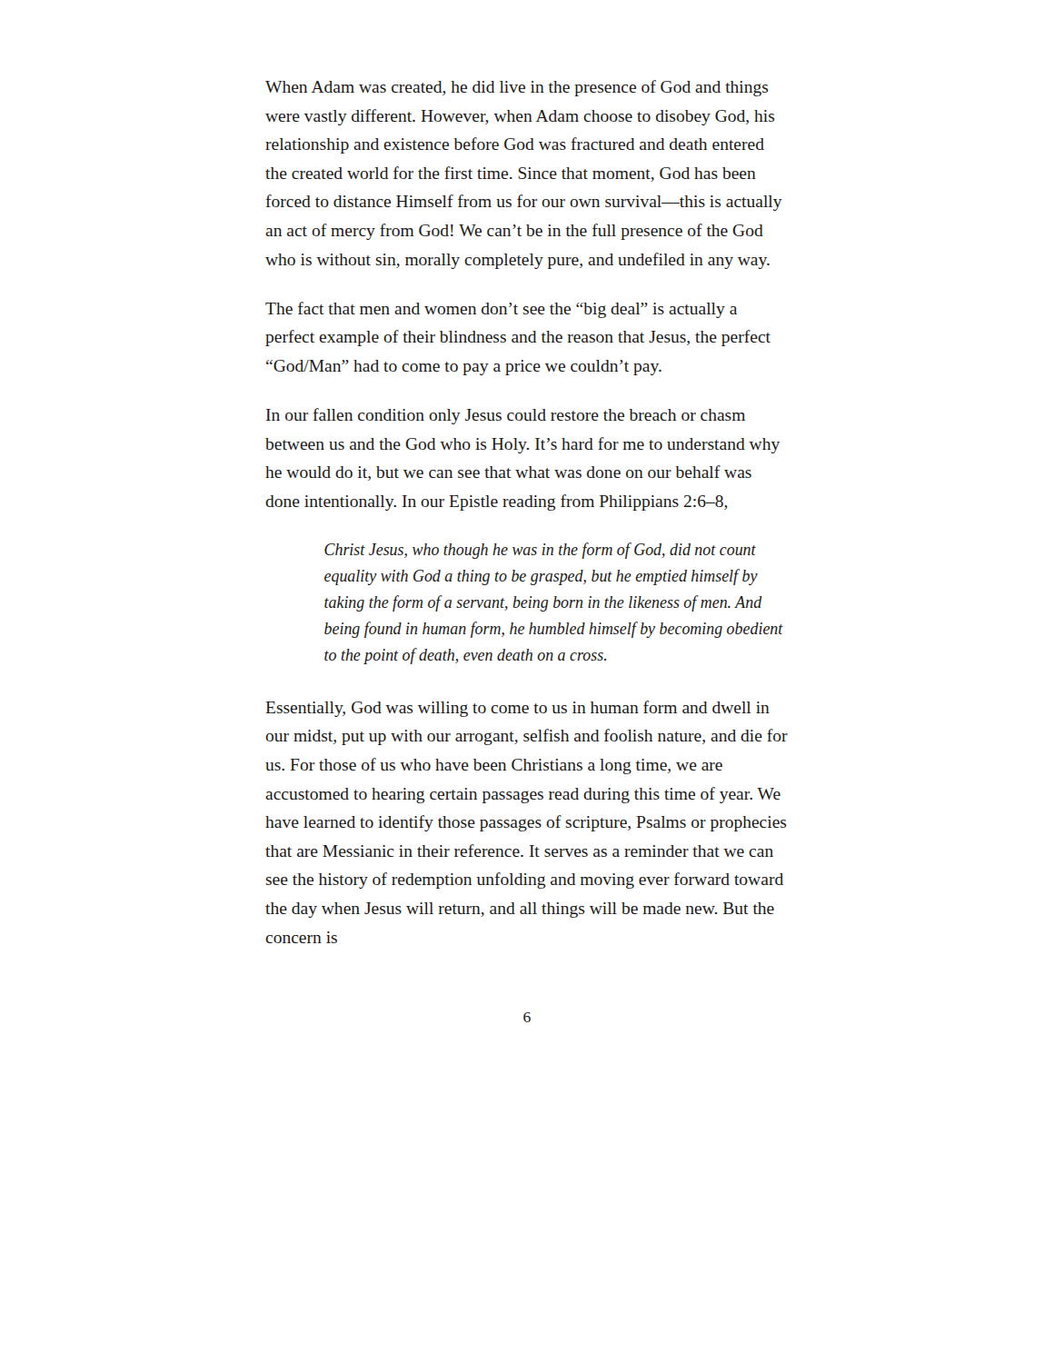When Adam was created, he did live in the presence of God and things were vastly different. However, when Adam choose to disobey God, his relationship and existence before God was fractured and death entered the created world for the first time. Since that moment, God has been forced to distance Himself from us for our own survival—this is actually an act of mercy from God! We can’t be in the full presence of the God who is without sin, morally completely pure, and undefiled in any way.
The fact that men and women don’t see the “big deal” is actually a perfect example of their blindness and the reason that Jesus, the perfect “God/Man” had to come to pay a price we couldn’t pay.
In our fallen condition only Jesus could restore the breach or chasm between us and the God who is Holy. It’s hard for me to understand why he would do it, but we can see that what was done on our behalf was done intentionally. In our Epistle reading from Philippians 2:6–8,
Christ Jesus, who though he was in the form of God, did not count equality with God a thing to be grasped, but he emptied himself by taking the form of a servant, being born in the likeness of men. And being found in human form, he humbled himself by becoming obedient to the point of death, even death on a cross.
Essentially, God was willing to come to us in human form and dwell in our midst, put up with our arrogant, selfish and foolish nature, and die for us. For those of us who have been Christians a long time, we are accustomed to hearing certain passages read during this time of year. We have learned to identify those passages of scripture, Psalms or prophecies that are Messianic in their reference. It serves as a reminder that we can see the history of redemption unfolding and moving ever forward toward the day when Jesus will return, and all things will be made new. But the concern is
6